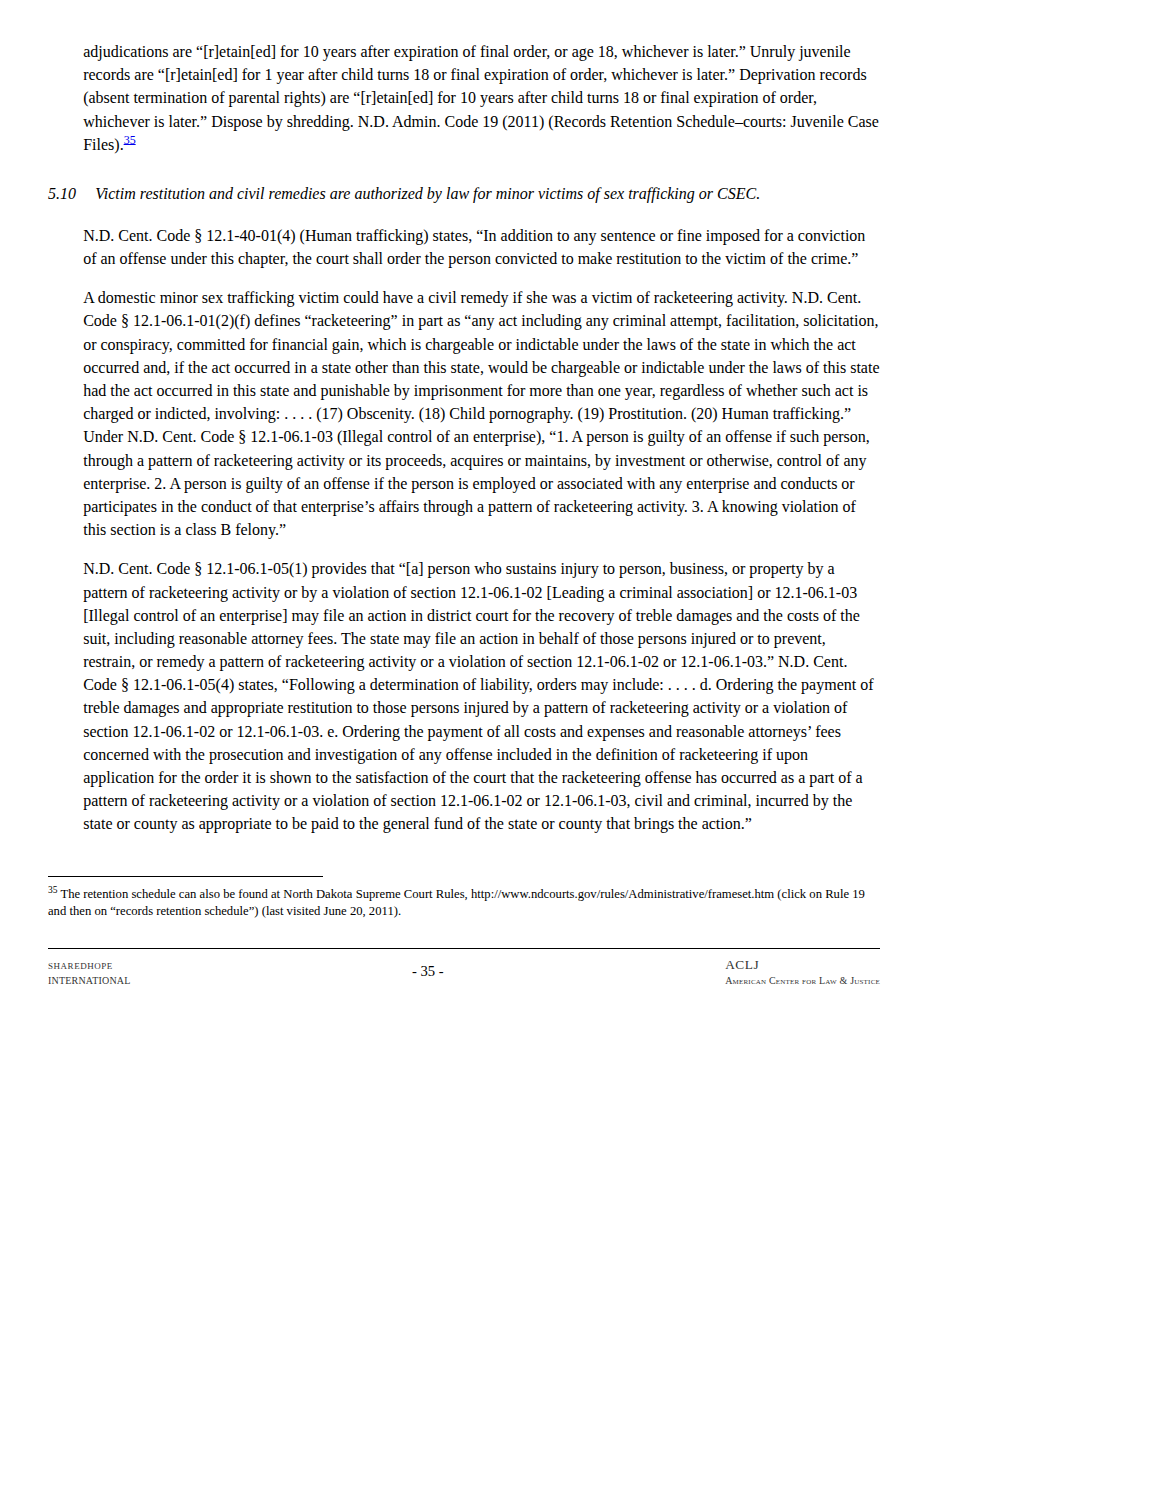adjudications are “[r]etain[ed] for 10 years after expiration of final order, or age 18, whichever is later.” Unruly juvenile records are “[r]etain[ed] for 1 year after child turns 18 or final expiration of order, whichever is later.” Deprivation records (absent termination of parental rights) are “[r]etain[ed] for 10 years after child turns 18 or final expiration of order, whichever is later.” Dispose by shredding. N.D. Admin. Code 19 (2011) (Records Retention Schedule–courts: Juvenile Case Files).35
5.10 Victim restitution and civil remedies are authorized by law for minor victims of sex trafficking or CSEC.
N.D. Cent. Code § 12.1-40-01(4) (Human trafficking) states, “In addition to any sentence or fine imposed for a conviction of an offense under this chapter, the court shall order the person convicted to make restitution to the victim of the crime.”
A domestic minor sex trafficking victim could have a civil remedy if she was a victim of racketeering activity. N.D. Cent. Code § 12.1-06.1-01(2)(f) defines “racketeering” in part as “any act including any criminal attempt, facilitation, solicitation, or conspiracy, committed for financial gain, which is chargeable or indictable under the laws of the state in which the act occurred and, if the act occurred in a state other than this state, would be chargeable or indictable under the laws of this state had the act occurred in this state and punishable by imprisonment for more than one year, regardless of whether such act is charged or indicted, involving: . . . . (17) Obscenity. (18) Child pornography. (19) Prostitution. (20) Human trafficking.” Under N.D. Cent. Code § 12.1-06.1-03 (Illegal control of an enterprise), “1. A person is guilty of an offense if such person, through a pattern of racketeering activity or its proceeds, acquires or maintains, by investment or otherwise, control of any enterprise. 2. A person is guilty of an offense if the person is employed or associated with any enterprise and conducts or participates in the conduct of that enterprise’s affairs through a pattern of racketeering activity. 3. A knowing violation of this section is a class B felony.”
N.D. Cent. Code § 12.1-06.1-05(1) provides that “[a] person who sustains injury to person, business, or property by a pattern of racketeering activity or by a violation of section 12.1-06.1-02 [Leading a criminal association] or 12.1-06.1-03 [Illegal control of an enterprise] may file an action in district court for the recovery of treble damages and the costs of the suit, including reasonable attorney fees. The state may file an action in behalf of those persons injured or to prevent, restrain, or remedy a pattern of racketeering activity or a violation of section 12.1-06.1-02 or 12.1-06.1-03.” N.D. Cent. Code § 12.1-06.1-05(4) states, “Following a determination of liability, orders may include: . . . . d. Ordering the payment of treble damages and appropriate restitution to those persons injured by a pattern of racketeering activity or a violation of section 12.1-06.1-02 or 12.1-06.1-03. e. Ordering the payment of all costs and expenses and reasonable attorneys’ fees concerned with the prosecution and investigation of any offense included in the definition of racketeering if upon application for the order it is shown to the satisfaction of the court that the racketeering offense has occurred as a part of a pattern of racketeering activity or a violation of section 12.1-06.1-02 or 12.1-06.1-03, civil and criminal, incurred by the state or county as appropriate to be paid to the general fund of the state or county that brings the action.”
35 The retention schedule can also be found at North Dakota Supreme Court Rules, http://www.ndcourts.gov/rules/Administrative/frameset.htm (click on Rule 19 and then on “records retention schedule”) (last visited June 20, 2011).
sharedhopeINTERNATIONAL
- 35 -
ACLJAmerican Center for Law & Justice